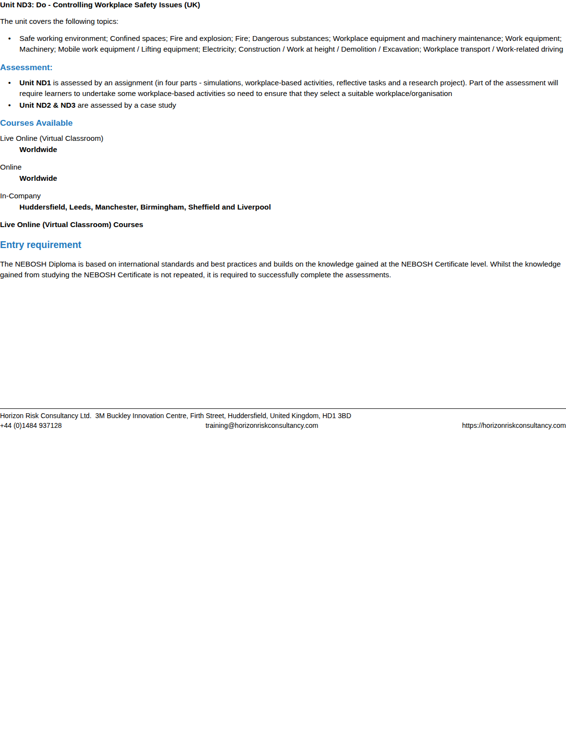Unit ND3: Do - Controlling Workplace Safety Issues (UK)
The unit covers the following topics:
Safe working environment; Confined spaces; Fire and explosion; Fire; Dangerous substances; Workplace equipment and machinery maintenance; Work equipment; Machinery; Mobile work equipment / Lifting equipment; Electricity; Construction / Work at height / Demolition / Excavation; Workplace transport / Work-related driving
Assessment:
Unit ND1 is assessed by an assignment (in four parts - simulations, workplace-based activities, reflective tasks and a research project). Part of the assessment will require learners to undertake some workplace-based activities so need to ensure that they select a suitable workplace/organisation
Unit ND2 & ND3 are assessed by a case study
Courses Available
Live Online (Virtual Classroom)
Worldwide
Online
Worldwide
In-Company
Huddersfield, Leeds, Manchester, Birmingham, Sheffield and Liverpool
Live Online (Virtual Classroom) Courses
Entry requirement
The NEBOSH Diploma is based on international standards and best practices and builds on the knowledge gained at the NEBOSH Certificate level. Whilst the knowledge gained from studying the NEBOSH Certificate is not repeated, it is required to successfully complete the assessments.
Horizon Risk Consultancy Ltd. 3M Buckley Innovation Centre, Firth Street, Huddersfield, United Kingdom, HD1 3BD
+44 (0)1484 937128 training@horizonriskconsultancy.com https://horizonriskconsultancy.com